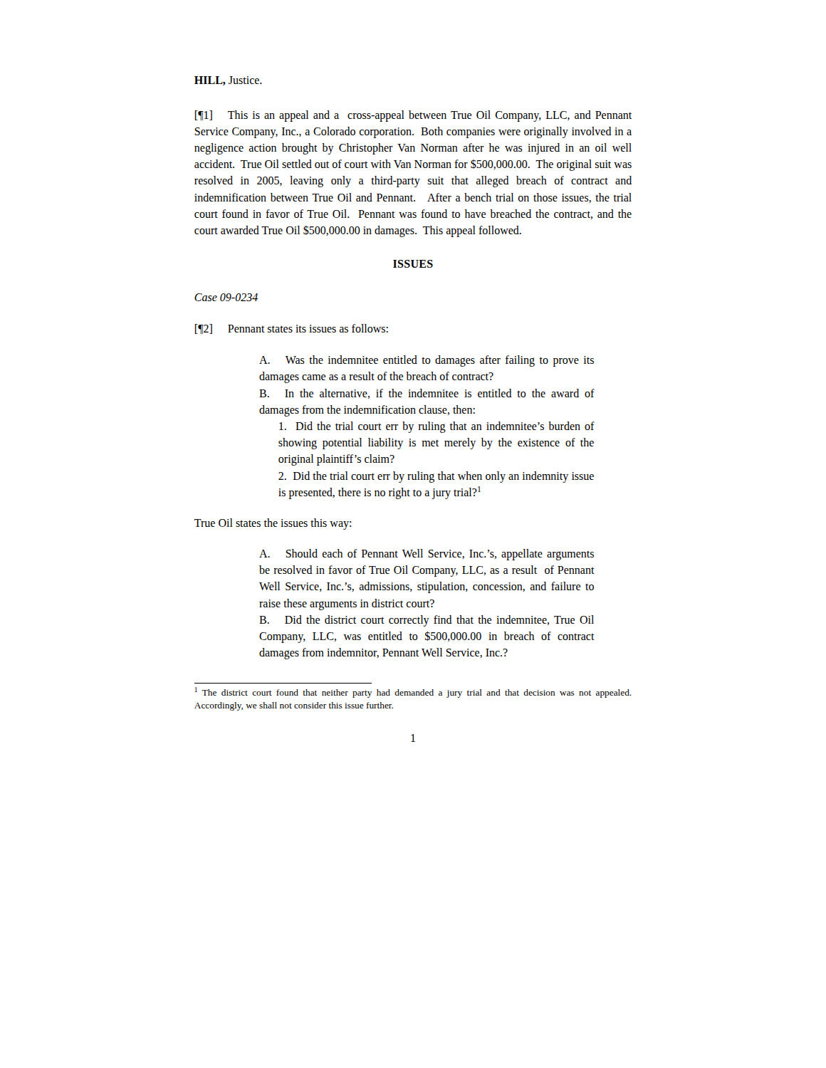HILL, Justice.
[¶1] This is an appeal and a cross-appeal between True Oil Company, LLC, and Pennant Service Company, Inc., a Colorado corporation. Both companies were originally involved in a negligence action brought by Christopher Van Norman after he was injured in an oil well accident. True Oil settled out of court with Van Norman for $500,000.00. The original suit was resolved in 2005, leaving only a third-party suit that alleged breach of contract and indemnification between True Oil and Pennant. After a bench trial on those issues, the trial court found in favor of True Oil. Pennant was found to have breached the contract, and the court awarded True Oil $500,000.00 in damages. This appeal followed.
ISSUES
Case 09-0234
[¶2] Pennant states its issues as follows:
A. Was the indemnitee entitled to damages after failing to prove its damages came as a result of the breach of contract?
B. In the alternative, if the indemnitee is entitled to the award of damages from the indemnification clause, then:
1. Did the trial court err by ruling that an indemnitee’s burden of showing potential liability is met merely by the existence of the original plaintiff’s claim?
2. Did the trial court err by ruling that when only an indemnity issue is presented, there is no right to a jury trial?1
True Oil states the issues this way:
A. Should each of Pennant Well Service, Inc.’s, appellate arguments be resolved in favor of True Oil Company, LLC, as a result of Pennant Well Service, Inc.’s, admissions, stipulation, concession, and failure to raise these arguments in district court?
B. Did the district court correctly find that the indemnitee, True Oil Company, LLC, was entitled to $500,000.00 in breach of contract damages from indemnitor, Pennant Well Service, Inc.?
1 The district court found that neither party had demanded a jury trial and that decision was not appealed. Accordingly, we shall not consider this issue further.
1